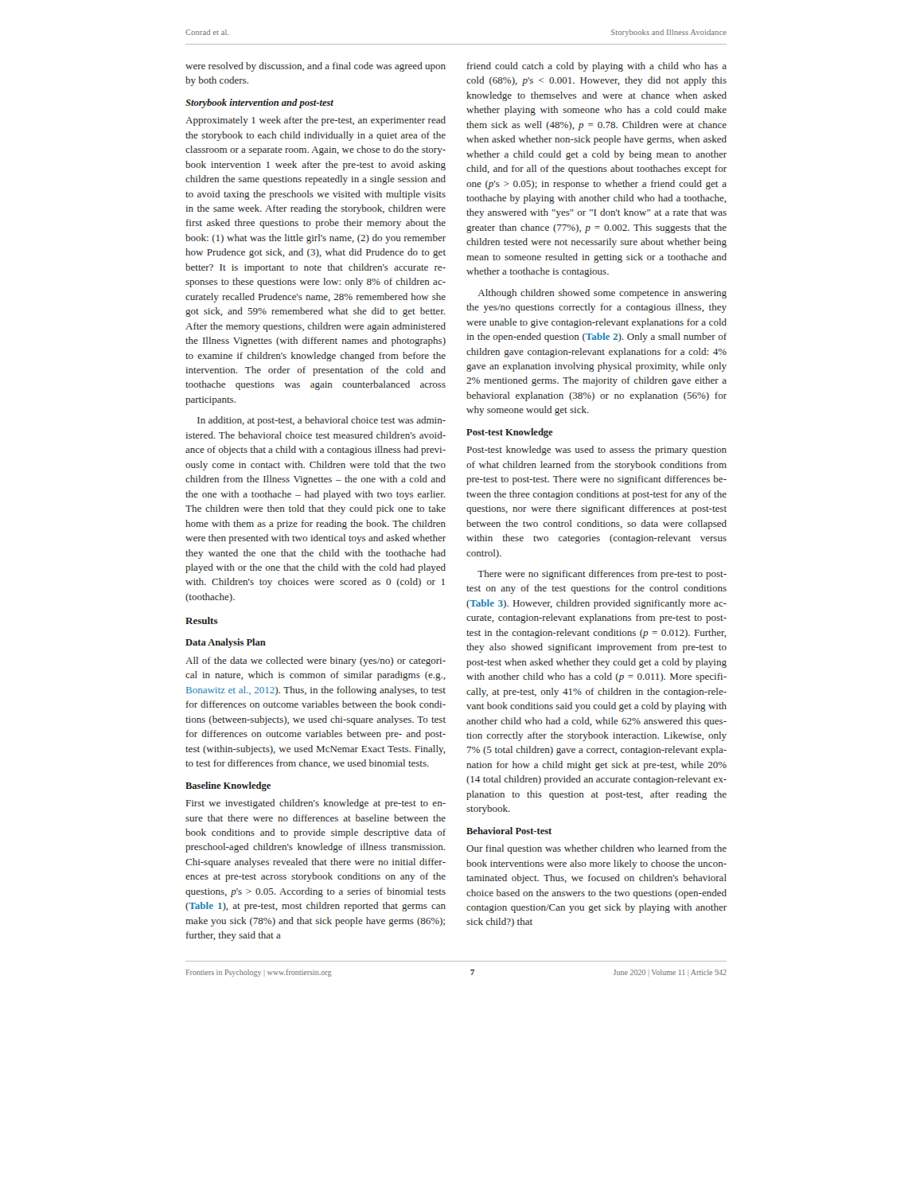Conrad et al. Storybooks and Illness Avoidance
were resolved by discussion, and a final code was agreed upon by both coders.
Storybook intervention and post-test
Approximately 1 week after the pre-test, an experimenter read the storybook to each child individually in a quiet area of the classroom or a separate room. Again, we chose to do the storybook intervention 1 week after the pre-test to avoid asking children the same questions repeatedly in a single session and to avoid taxing the preschools we visited with multiple visits in the same week. After reading the storybook, children were first asked three questions to probe their memory about the book: (1) what was the little girl's name, (2) do you remember how Prudence got sick, and (3), what did Prudence do to get better? It is important to note that children's accurate responses to these questions were low: only 8% of children accurately recalled Prudence's name, 28% remembered how she got sick, and 59% remembered what she did to get better. After the memory questions, children were again administered the Illness Vignettes (with different names and photographs) to examine if children's knowledge changed from before the intervention. The order of presentation of the cold and toothache questions was again counterbalanced across participants.
In addition, at post-test, a behavioral choice test was administered. The behavioral choice test measured children's avoidance of objects that a child with a contagious illness had previously come in contact with. Children were told that the two children from the Illness Vignettes – the one with a cold and the one with a toothache – had played with two toys earlier. The children were then told that they could pick one to take home with them as a prize for reading the book. The children were then presented with two identical toys and asked whether they wanted the one that the child with the toothache had played with or the one that the child with the cold had played with. Children's toy choices were scored as 0 (cold) or 1 (toothache).
Results
Data Analysis Plan
All of the data we collected were binary (yes/no) or categorical in nature, which is common of similar paradigms (e.g., Bonawitz et al., 2012). Thus, in the following analyses, to test for differences on outcome variables between the book conditions (between-subjects), we used chi-square analyses. To test for differences on outcome variables between pre- and post-test (within-subjects), we used McNemar Exact Tests. Finally, to test for differences from chance, we used binomial tests.
Baseline Knowledge
First we investigated children's knowledge at pre-test to ensure that there were no differences at baseline between the book conditions and to provide simple descriptive data of preschool-aged children's knowledge of illness transmission. Chi-square analyses revealed that there were no initial differences at pre-test across storybook conditions on any of the questions, p's > 0.05. According to a series of binomial tests (Table 1), at pre-test, most children reported that germs can make you sick (78%) and that sick people have germs (86%); further, they said that a
friend could catch a cold by playing with a child who has a cold (68%), p's < 0.001. However, they did not apply this knowledge to themselves and were at chance when asked whether playing with someone who has a cold could make them sick as well (48%), p = 0.78. Children were at chance when asked whether non-sick people have germs, when asked whether a child could get a cold by being mean to another child, and for all of the questions about toothaches except for one (p's > 0.05); in response to whether a friend could get a toothache by playing with another child who had a toothache, they answered with "yes" or "I don't know" at a rate that was greater than chance (77%), p = 0.002. This suggests that the children tested were not necessarily sure about whether being mean to someone resulted in getting sick or a toothache and whether a toothache is contagious.
Although children showed some competence in answering the yes/no questions correctly for a contagious illness, they were unable to give contagion-relevant explanations for a cold in the open-ended question (Table 2). Only a small number of children gave contagion-relevant explanations for a cold: 4% gave an explanation involving physical proximity, while only 2% mentioned germs. The majority of children gave either a behavioral explanation (38%) or no explanation (56%) for why someone would get sick.
Post-test Knowledge
Post-test knowledge was used to assess the primary question of what children learned from the storybook conditions from pre-test to post-test. There were no significant differences between the three contagion conditions at post-test for any of the questions, nor were there significant differences at post-test between the two control conditions, so data were collapsed within these two categories (contagion-relevant versus control).
There were no significant differences from pre-test to post-test on any of the test questions for the control conditions (Table 3). However, children provided significantly more accurate, contagion-relevant explanations from pre-test to post-test in the contagion-relevant conditions (p = 0.012). Further, they also showed significant improvement from pre-test to post-test when asked whether they could get a cold by playing with another child who has a cold (p = 0.011). More specifically, at pre-test, only 41% of children in the contagion-relevant book conditions said you could get a cold by playing with another child who had a cold, while 62% answered this question correctly after the storybook interaction. Likewise, only 7% (5 total children) gave a correct, contagion-relevant explanation for how a child might get sick at pre-test, while 20% (14 total children) provided an accurate contagion-relevant explanation to this question at post-test, after reading the storybook.
Behavioral Post-test
Our final question was whether children who learned from the book interventions were also more likely to choose the uncontaminated object. Thus, we focused on children's behavioral choice based on the answers to the two questions (open-ended contagion question/Can you get sick by playing with another sick child?) that
Frontiers in Psychology | www.frontiersin.org 7 June 2020 | Volume 11 | Article 942